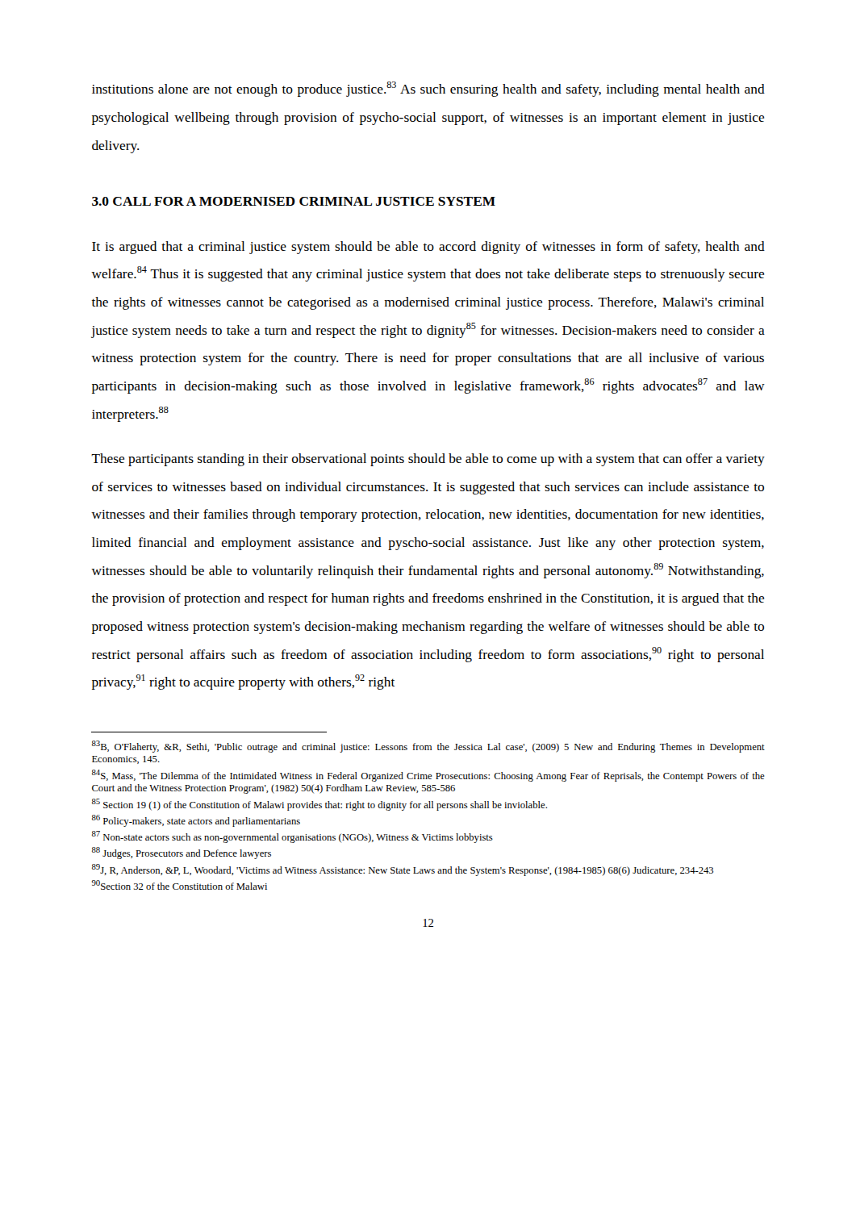institutions alone are not enough to produce justice.83 As such ensuring health and safety, including mental health and psychological wellbeing through provision of psycho-social support, of witnesses is an important element in justice delivery.
3.0 CALL FOR A MODERNISED CRIMINAL JUSTICE SYSTEM
It is argued that a criminal justice system should be able to accord dignity of witnesses in form of safety, health and welfare.84 Thus it is suggested that any criminal justice system that does not take deliberate steps to strenuously secure the rights of witnesses cannot be categorised as a modernised criminal justice process. Therefore, Malawi's criminal justice system needs to take a turn and respect the right to dignity85 for witnesses. Decision-makers need to consider a witness protection system for the country. There is need for proper consultations that are all inclusive of various participants in decision-making such as those involved in legislative framework,86 rights advocates87 and law interpreters.88
These participants standing in their observational points should be able to come up with a system that can offer a variety of services to witnesses based on individual circumstances. It is suggested that such services can include assistance to witnesses and their families through temporary protection, relocation, new identities, documentation for new identities, limited financial and employment assistance and pyscho-social assistance. Just like any other protection system, witnesses should be able to voluntarily relinquish their fundamental rights and personal autonomy.89 Notwithstanding, the provision of protection and respect for human rights and freedoms enshrined in the Constitution, it is argued that the proposed witness protection system's decision-making mechanism regarding the welfare of witnesses should be able to restrict personal affairs such as freedom of association including freedom to form associations,90 right to personal privacy,91 right to acquire property with others,92 right
83B, O'Flaherty, &R, Sethi, 'Public outrage and criminal justice: Lessons from the Jessica Lal case', (2009) 5 New and Enduring Themes in Development Economics, 145.
84S, Mass, 'The Dilemma of the Intimidated Witness in Federal Organized Crime Prosecutions: Choosing Among Fear of Reprisals, the Contempt Powers of the Court and the Witness Protection Program', (1982) 50(4) Fordham Law Review, 585-586
85 Section 19 (1) of the Constitution of Malawi provides that: right to dignity for all persons shall be inviolable.
86 Policy-makers, state actors and parliamentarians
87 Non-state actors such as non-governmental organisations (NGOs), Witness & Victims lobbyists
88 Judges, Prosecutors and Defence lawyers
89J, R, Anderson, &P, L, Woodard, 'Victims ad Witness Assistance: New State Laws and the System's Response', (1984-1985) 68(6) Judicature, 234-243
90Section 32 of the Constitution of Malawi
12